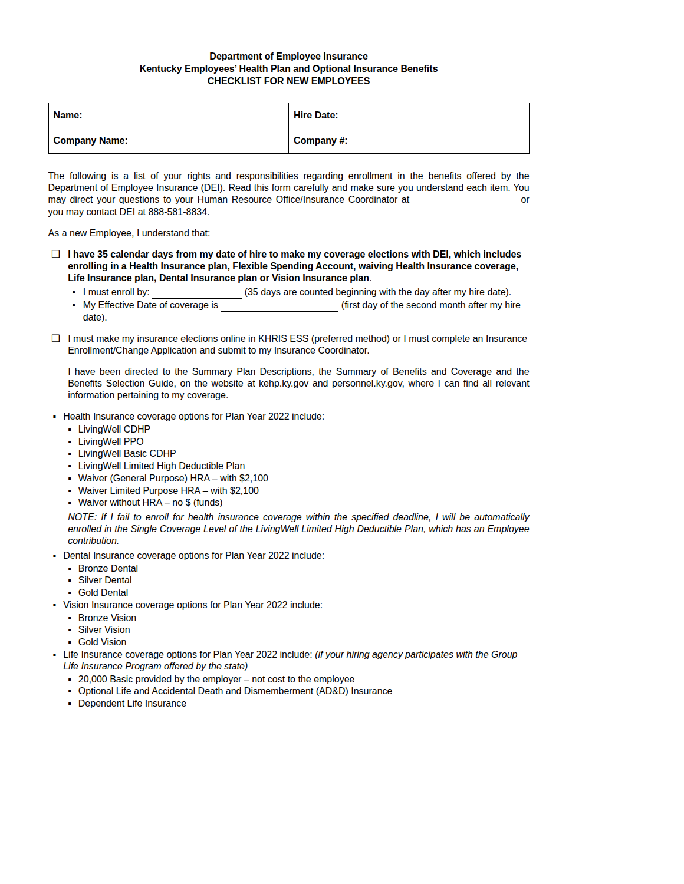Department of Employee Insurance
Kentucky Employees’ Health Plan and Optional Insurance Benefits
CHECKLIST FOR NEW EMPLOYEES
| Name: | Hire Date: |
| Company Name: | Company #: |
The following is a list of your rights and responsibilities regarding enrollment in the benefits offered by the Department of Employee Insurance (DEI). Read this form carefully and make sure you understand each item. You may direct your questions to your Human Resource Office/Insurance Coordinator at or you may contact DEI at 888-581-8834.
As a new Employee, I understand that:
I have 35 calendar days from my date of hire to make my coverage elections with DEI, which includes enrolling in a Health Insurance plan, Flexible Spending Account, waiving Health Insurance coverage, Life Insurance plan, Dental Insurance plan or Vision Insurance plan.
I must enroll by: (35 days are counted beginning with the day after my hire date).
My Effective Date of coverage is (first day of the second month after my hire date).
I must make my insurance elections online in KHRIS ESS (preferred method) or I must complete an Insurance Enrollment/Change Application and submit to my Insurance Coordinator.
I have been directed to the Summary Plan Descriptions, the Summary of Benefits and Coverage and the Benefits Selection Guide, on the website at kehp.ky.gov and personnel.ky.gov, where I can find all relevant information pertaining to my coverage.
Health Insurance coverage options for Plan Year 2022 include:
LivingWell CDHP
LivingWell PPO
LivingWell Basic CDHP
LivingWell Limited High Deductible Plan
Waiver (General Purpose) HRA – with $2,100
Waiver Limited Purpose HRA – with $2,100
Waiver without HRA – no $ (funds)
NOTE: If I fail to enroll for health insurance coverage within the specified deadline, I will be automatically enrolled in the Single Coverage Level of the LivingWell Limited High Deductible Plan, which has an Employee contribution.
Dental Insurance coverage options for Plan Year 2022 include:
Bronze Dental
Silver Dental
Gold Dental
Vision Insurance coverage options for Plan Year 2022 include:
Bronze Vision
Silver Vision
Gold Vision
Life Insurance coverage options for Plan Year 2022 include: (if your hiring agency participates with the Group Life Insurance Program offered by the state)
20,000 Basic provided by the employer – not cost to the employee
Optional Life and Accidental Death and Dismemberment (AD&D) Insurance
Dependent Life Insurance